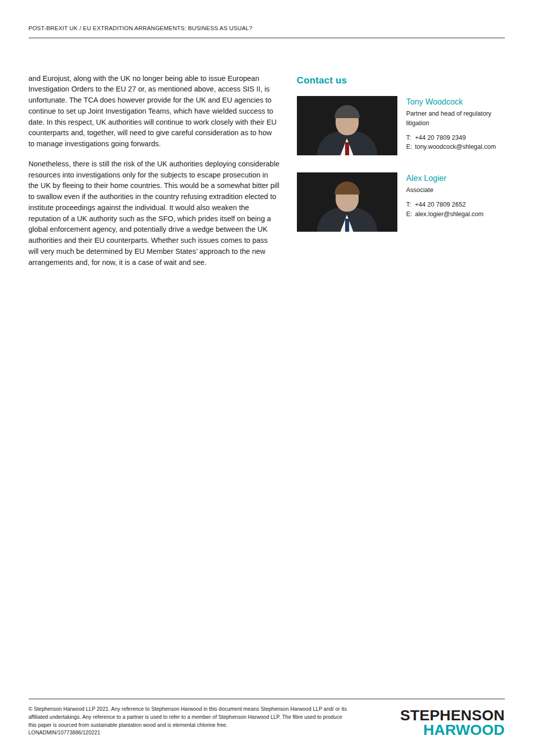Post-Brexit UK / EU extradition arrangements: business as usual?
and Eurojust, along with the UK no longer being able to issue European Investigation Orders to the EU 27 or, as mentioned above, access SIS II, is unfortunate. The TCA does however provide for the UK and EU agencies to continue to set up Joint Investigation Teams, which have wielded success to date. In this respect, UK authorities will continue to work closely with their EU counterparts and, together, will need to give careful consideration as to how to manage investigations going forwards.
Nonetheless, there is still the risk of the UK authorities deploying considerable resources into investigations only for the subjects to escape prosecution in the UK by fleeing to their home countries. This would be a somewhat bitter pill to swallow even if the authorities in the country refusing extradition elected to institute proceedings against the individual. It would also weaken the reputation of a UK authority such as the SFO, which prides itself on being a global enforcement agency, and potentially drive a wedge between the UK authorities and their EU counterparts. Whether such issues comes to pass will very much be determined by EU Member States’ approach to the new arrangements and, for now, it is a case of wait and see.
Contact us
Tony Woodcock
Partner and head of regulatory litigation
T: +44 20 7809 2349
E: tony.woodcock@shlegal.com
Alex Logier
Associate
T: +44 20 7809 2652
E: alex.logier@shlegal.com
© Stephenson Harwood LLP 2021. Any reference to Stephenson Harwood in this document means Stephenson Harwood LLP and/ or its affiliated undertakings. Any reference to a partner is used to refer to a member of Stephenson Harwood LLP. The fibre used to produce this paper is sourced from sustainable plantation wood and is elemental chlorine free.
LONADMIN/10773886/120221
STEPHENSON HARWOOD